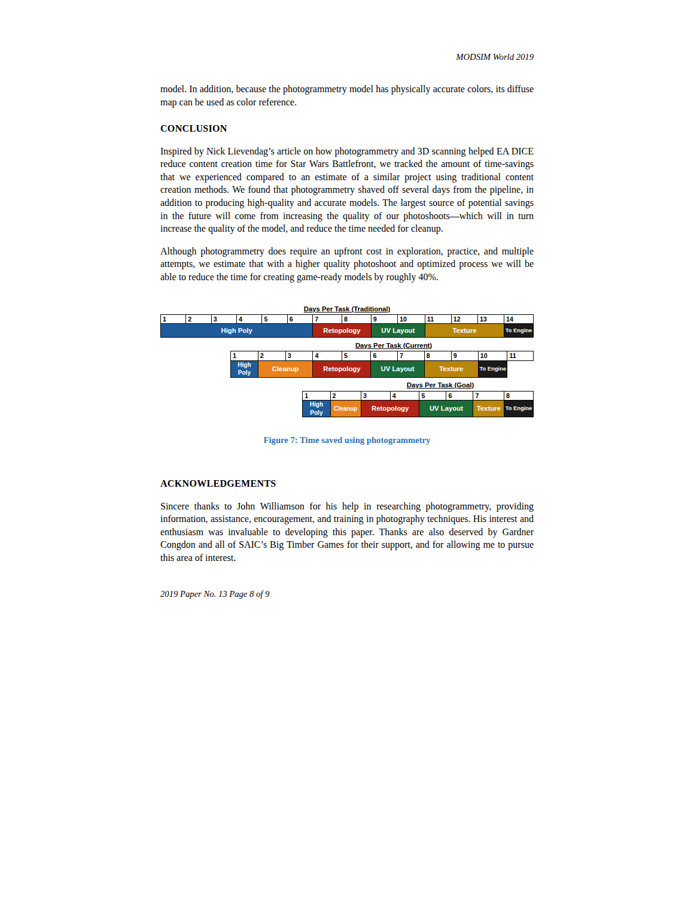MODSIM World 2019
model. In addition, because the photogrammetry model has physically accurate colors, its diffuse map can be used as color reference.
Conclusion
Inspired by Nick Lievendag’s article on how photogrammetry and 3D scanning helped EA DICE reduce content creation time for Star Wars Battlefront, we tracked the amount of time-savings that we experienced compared to an estimate of a similar project using traditional content creation methods. We found that photogrammetry shaved off several days from the pipeline, in addition to producing high-quality and accurate models. The largest source of potential savings in the future will come from increasing the quality of our photoshoots—which will in turn increase the quality of the model, and reduce the time needed for cleanup.
Although photogrammetry does require an upfront cost in exploration, practice, and multiple attempts, we estimate that with a higher quality photoshoot and optimized process we will be able to reduce the time for creating game-ready models by roughly 40%.
Days Per Task (Traditional)
| 1 | 2 | 3 | 4 | 5 | 6 | 7 | 8 | 9 | 10 | 11 | 12 | 13 | 14 |
| High Poly | Retopology | UV Layout | Texture | To Engine |
Days Per Task (Current)
| | | | 1 | 2 | 3 | 4 | 5 | 6 | 7 | 8 | 9 | 10 | 11 |
| | | | High Poly | Cleanup | Retopology | UV Layout | Texture | To Engine |
Days Per Task (Goal)
| | | | | | | 1 | 2 | 3 | 4 | 5 | 6 | 7 | 8 |
| | | | | | | High Poly | Cleanup | Retopology | UV Layout | Texture | To Engine |
Figure 7: Time saved using photogrammetry
Acknowledgements
Sincere thanks to John Williamson for his help in researching photogrammetry, providing information, assistance, encouragement, and training in photography techniques. His interest and enthusiasm was invaluable to developing this paper. Thanks are also deserved by Gardner Congdon and all of SAIC’s Big Timber Games for their support, and for allowing me to pursue this area of interest.
2019 Paper No. 13 Page 8 of 9